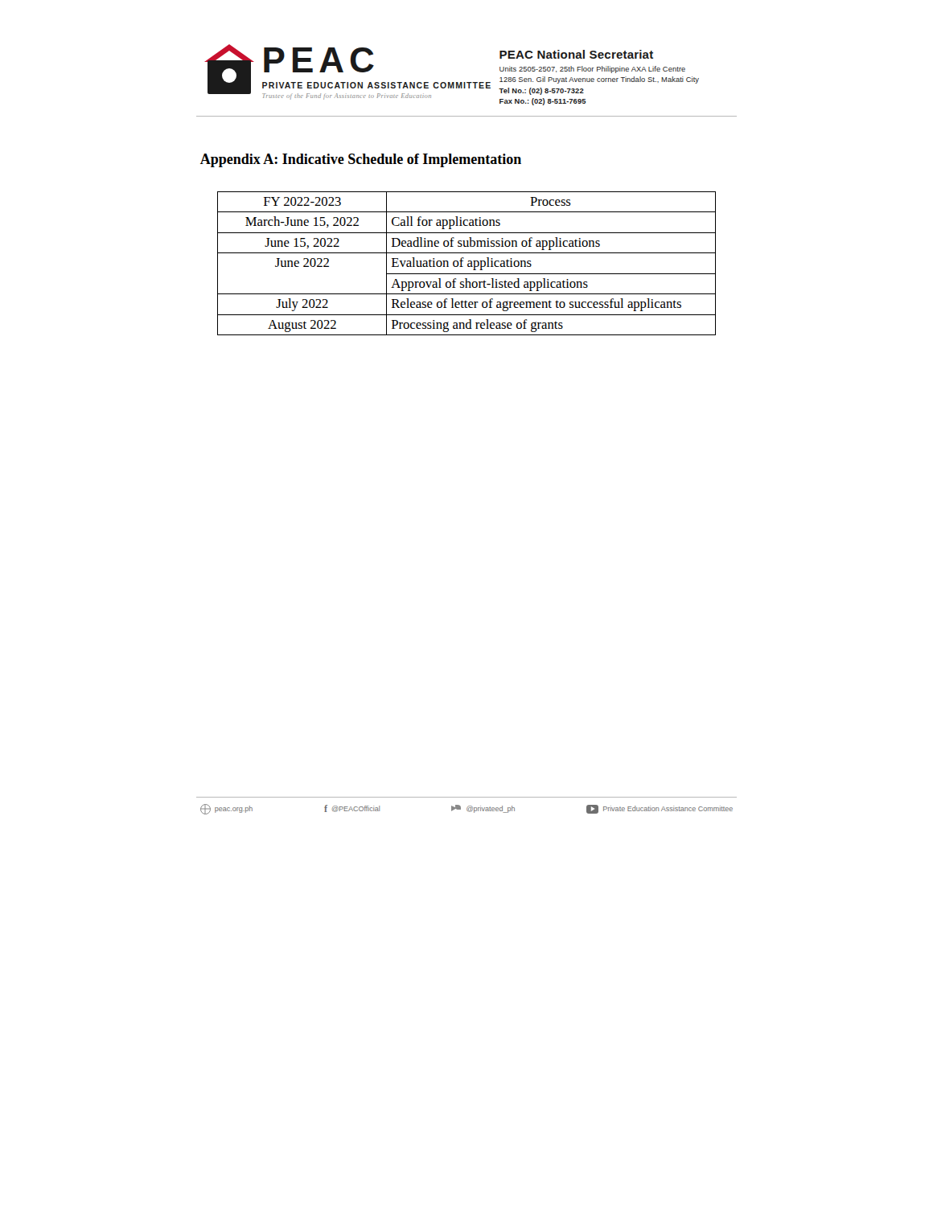PEAC
PRIVATE EDUCATION ASSISTANCE COMMITTEE
Trustee of the Fund for Assistance to Private Education
PEAC National Secretariat
Units 2505-2507, 25th Floor Philippine AXA Life Centre
1286 Sen. Gil Puyat Avenue corner Tindalo St., Makati City
Tel No.: (02) 8-570-7322
Fax No.: (02) 8-511-7695
Appendix A: Indicative Schedule of Implementation
| FY 2022-2023 | Process |
| March-June 15, 2022 | Call for applications |
| June 15, 2022 | Deadline of submission of applications |
| June 2022 | Evaluation of applications |
| | Approval of short-listed applications |
| July 2022 | Release of letter of agreement to successful applicants |
| August 2022 | Processing and release of grants |
peac.org.ph
f@PEACOfficial
@privateed_ph
Private Education Assistance Committee